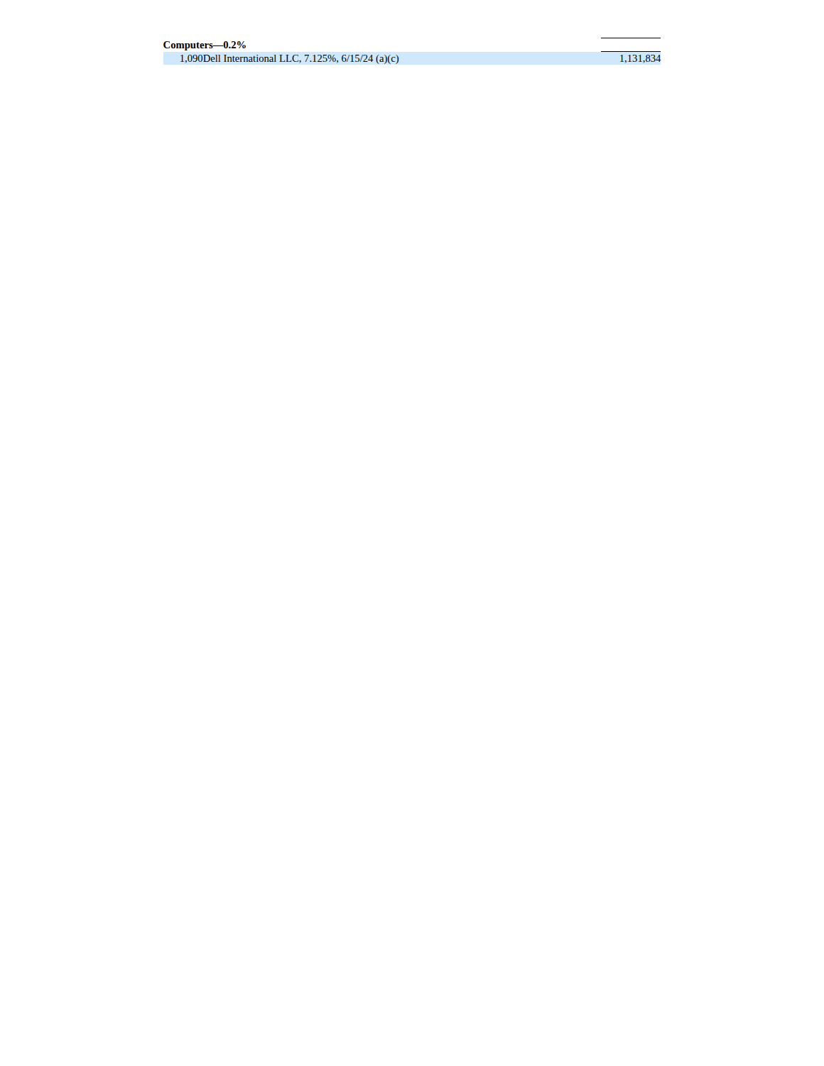| Computers—0.2% |
| 1,090 | Dell International LLC, 7.125%, 6/15/24 (a)(c) | | 1,131,834 |